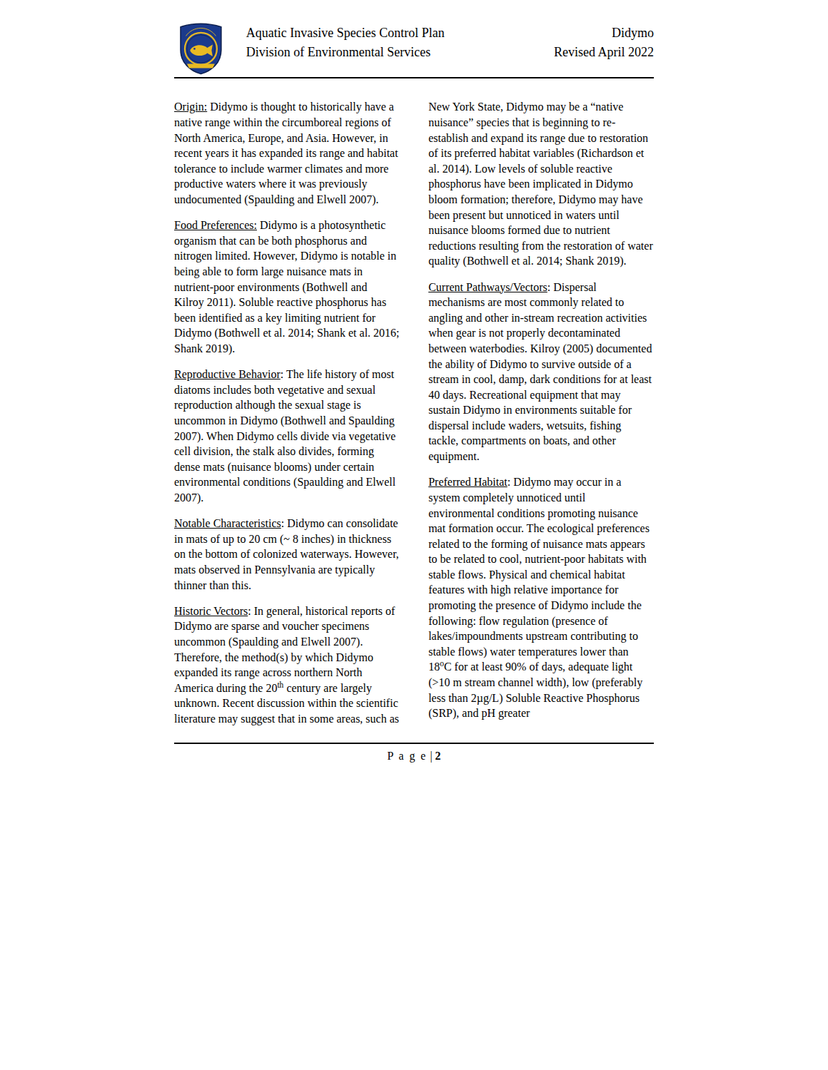Aquatic Invasive Species Control Plan Didymo
Division of Environmental Services Revised April 2022
Origin: Didymo is thought to historically have a native range within the circumboreal regions of North America, Europe, and Asia. However, in recent years it has expanded its range and habitat tolerance to include warmer climates and more productive waters where it was previously undocumented (Spaulding and Elwell 2007).
Food Preferences: Didymo is a photosynthetic organism that can be both phosphorus and nitrogen limited. However, Didymo is notable in being able to form large nuisance mats in nutrient-poor environments (Bothwell and Kilroy 2011). Soluble reactive phosphorus has been identified as a key limiting nutrient for Didymo (Bothwell et al. 2014; Shank et al. 2016; Shank 2019).
Reproductive Behavior: The life history of most diatoms includes both vegetative and sexual reproduction although the sexual stage is uncommon in Didymo (Bothwell and Spaulding 2007). When Didymo cells divide via vegetative cell division, the stalk also divides, forming dense mats (nuisance blooms) under certain environmental conditions (Spaulding and Elwell 2007).
Notable Characteristics: Didymo can consolidate in mats of up to 20 cm (~ 8 inches) in thickness on the bottom of colonized waterways. However, mats observed in Pennsylvania are typically thinner than this.
Historic Vectors: In general, historical reports of Didymo are sparse and voucher specimens uncommon (Spaulding and Elwell 2007). Therefore, the method(s) by which Didymo expanded its range across northern North America during the 20th century are largely unknown. Recent discussion within the scientific literature may suggest that in some areas, such as New York State, Didymo may be a “native nuisance” species that is beginning to re-establish and expand its range due to restoration of its preferred habitat variables (Richardson et al. 2014). Low levels of soluble reactive phosphorus have been implicated in Didymo bloom formation; therefore, Didymo may have been present but unnoticed in waters until nuisance blooms formed due to nutrient reductions resulting from the restoration of water quality (Bothwell et al. 2014; Shank 2019).
Current Pathways/Vectors: Dispersal mechanisms are most commonly related to angling and other in-stream recreation activities when gear is not properly decontaminated between waterbodies. Kilroy (2005) documented the ability of Didymo to survive outside of a stream in cool, damp, dark conditions for at least 40 days. Recreational equipment that may sustain Didymo in environments suitable for dispersal include waders, wetsuits, fishing tackle, compartments on boats, and other equipment.
Preferred Habitat: Didymo may occur in a system completely unnoticed until environmental conditions promoting nuisance mat formation occur. The ecological preferences related to the forming of nuisance mats appears to be related to cool, nutrient-poor habitats with stable flows. Physical and chemical habitat features with high relative importance for promoting the presence of Didymo include the following: flow regulation (presence of lakes/impoundments upstream contributing to stable flows) water temperatures lower than 18oC for at least 90% of days, adequate light (>10 m stream channel width), low (preferably less than 2µg/L) Soluble Reactive Phosphorus (SRP), and pH greater
P a g e | 2